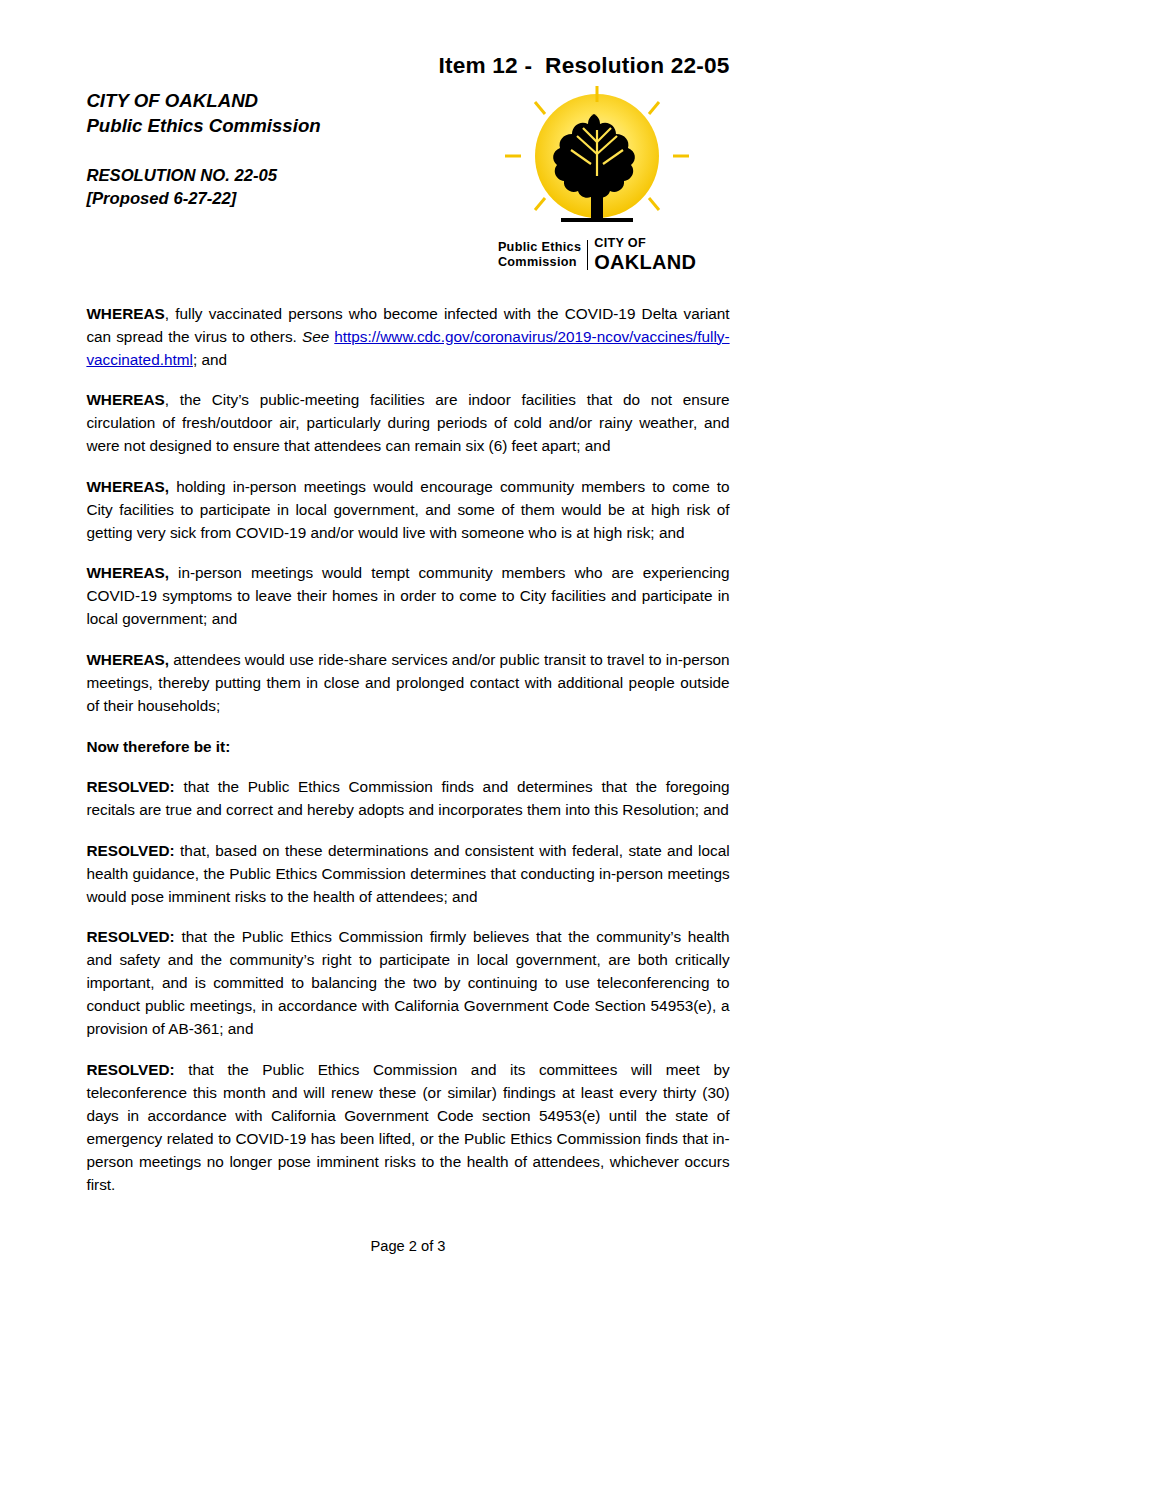Item 12 - Resolution 22-05
Public Ethics Commission CITY OF OAKLAND
CITY OF OAKLAND Public Ethics Commission
RESOLUTION NO. 22-05
[Proposed 6-27-22]
WHEREAS, fully vaccinated persons who become infected with the COVID-19 Delta variant can spread the virus to others. See https://www.cdc.gov/coronavirus/2019-ncov/vaccines/fully-vaccinated.html; and
WHEREAS, the City’s public-meeting facilities are indoor facilities that do not ensure circulation of fresh/outdoor air, particularly during periods of cold and/or rainy weather, and were not designed to ensure that attendees can remain six (6) feet apart; and
WHEREAS, holding in-person meetings would encourage community members to come to City facilities to participate in local government, and some of them would be at high risk of getting very sick from COVID-19 and/or would live with someone who is at high risk; and
WHEREAS, in-person meetings would tempt community members who are experiencing COVID-19 symptoms to leave their homes in order to come to City facilities and participate in local government; and
WHEREAS, attendees would use ride-share services and/or public transit to travel to in-person meetings, thereby putting them in close and prolonged contact with additional people outside of their households;
Now therefore be it:
RESOLVED: that the Public Ethics Commission finds and determines that the foregoing recitals are true and correct and hereby adopts and incorporates them into this Resolution; and
RESOLVED: that, based on these determinations and consistent with federal, state and local health guidance, the Public Ethics Commission determines that conducting in-person meetings would pose imminent risks to the health of attendees; and
RESOLVED: that the Public Ethics Commission firmly believes that the community’s health and safety and the community’s right to participate in local government, are both critically important, and is committed to balancing the two by continuing to use teleconferencing to conduct public meetings, in accordance with California Government Code Section 54953(e), a provision of AB-361; and
RESOLVED: that the Public Ethics Commission and its committees will meet by teleconference this month and will renew these (or similar) findings at least every thirty (30) days in accordance with California Government Code section 54953(e) until the state of emergency related to COVID-19 has been lifted, or the Public Ethics Commission finds that in-person meetings no longer pose imminent risks to the health of attendees, whichever occurs first.
Page 2 of 3